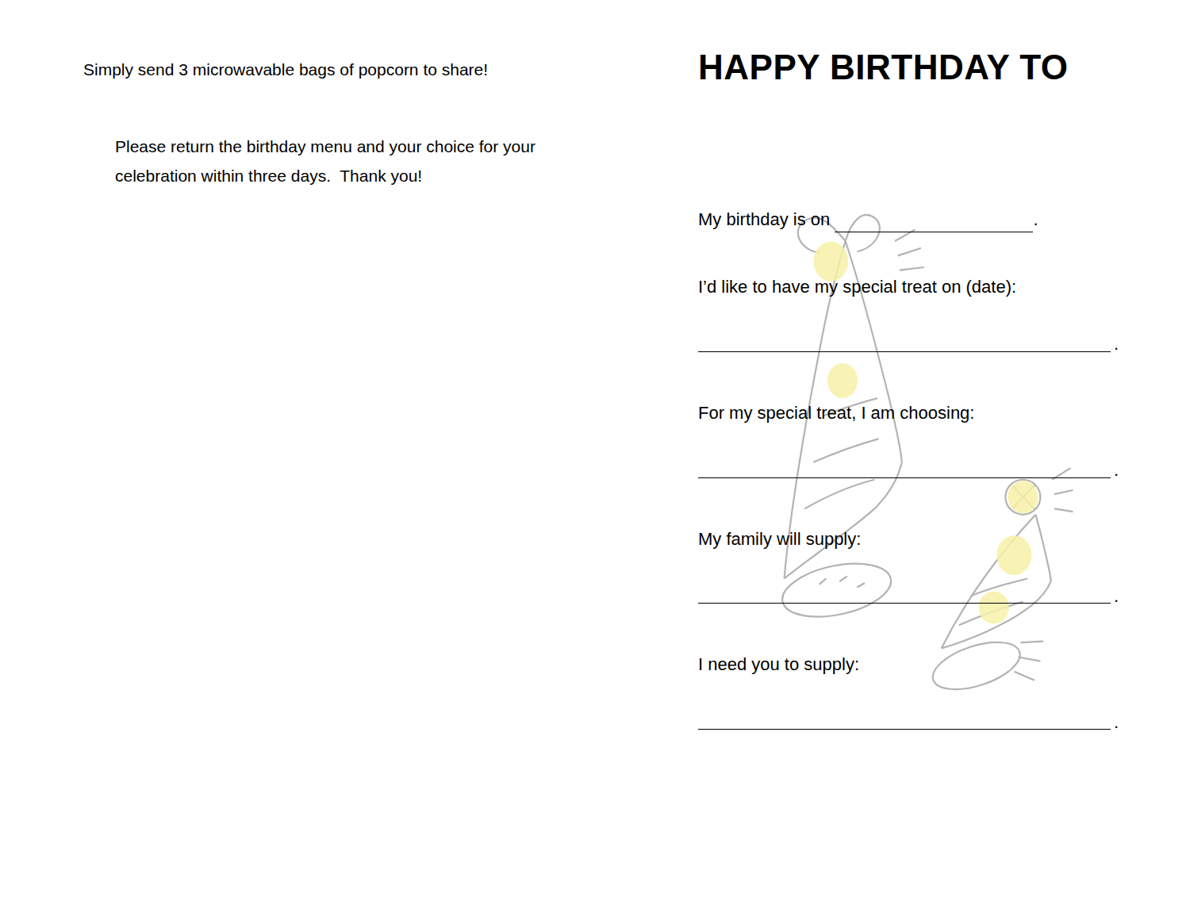Simply send 3 microwavable bags of popcorn to share!
Please return the birthday menu and your choice for your celebration within three days. Thank you!
Happy Birthday to
My birthday is on .
I’d like to have my special treat on (date):
For my special treat, I am choosing:
My family will supply:
I need you to supply: